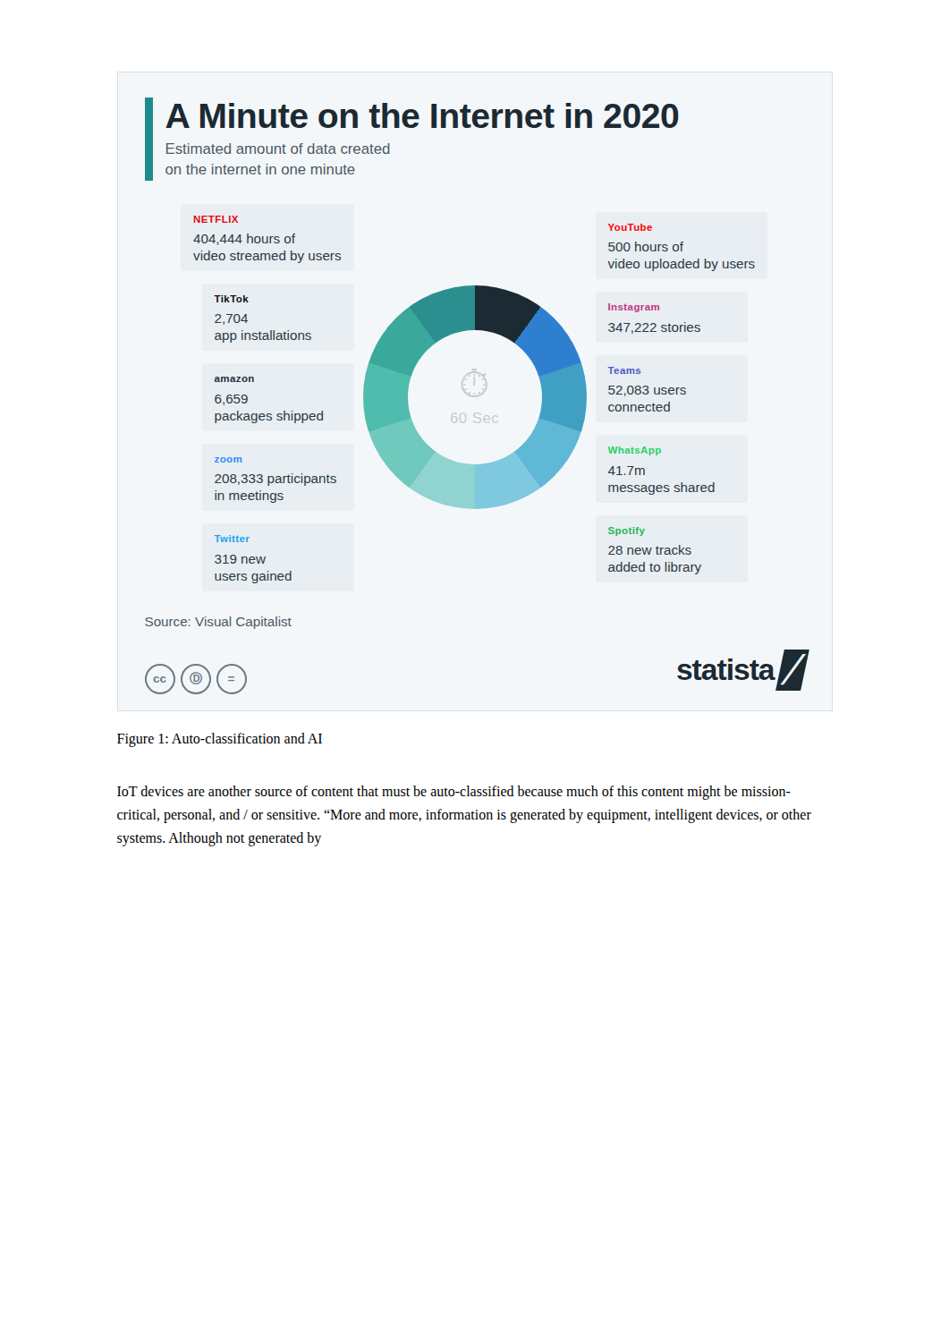A Minute on the Internet in 2020
Estimated amount of data created
on the internet in one minute
NETFLIX 404,444 hours of
video streamed by users
TikTok 2,704
app installations
amazon 6,659
packages shipped
zoom 208,333 participants
in meetings
Twitter 319 new
users gained
⏱ 60 Sec
YouTube 500 hours of
video uploaded by users
Instagram 347,222 stories
Teams 52,083 users
connected
WhatsApp 41.7m
messages shared
Spotify 28 new tracks
added to library
Source: Visual Capitalist
cc Ⓓ =
statista ╱
Figure 1: Auto-classification and AI
IoT devices are another source of content that must be auto-classified because much of this content might be mission-critical, personal, and / or sensitive. “More and more, information is generated by equipment, intelligent devices, or other systems. Although not generated by